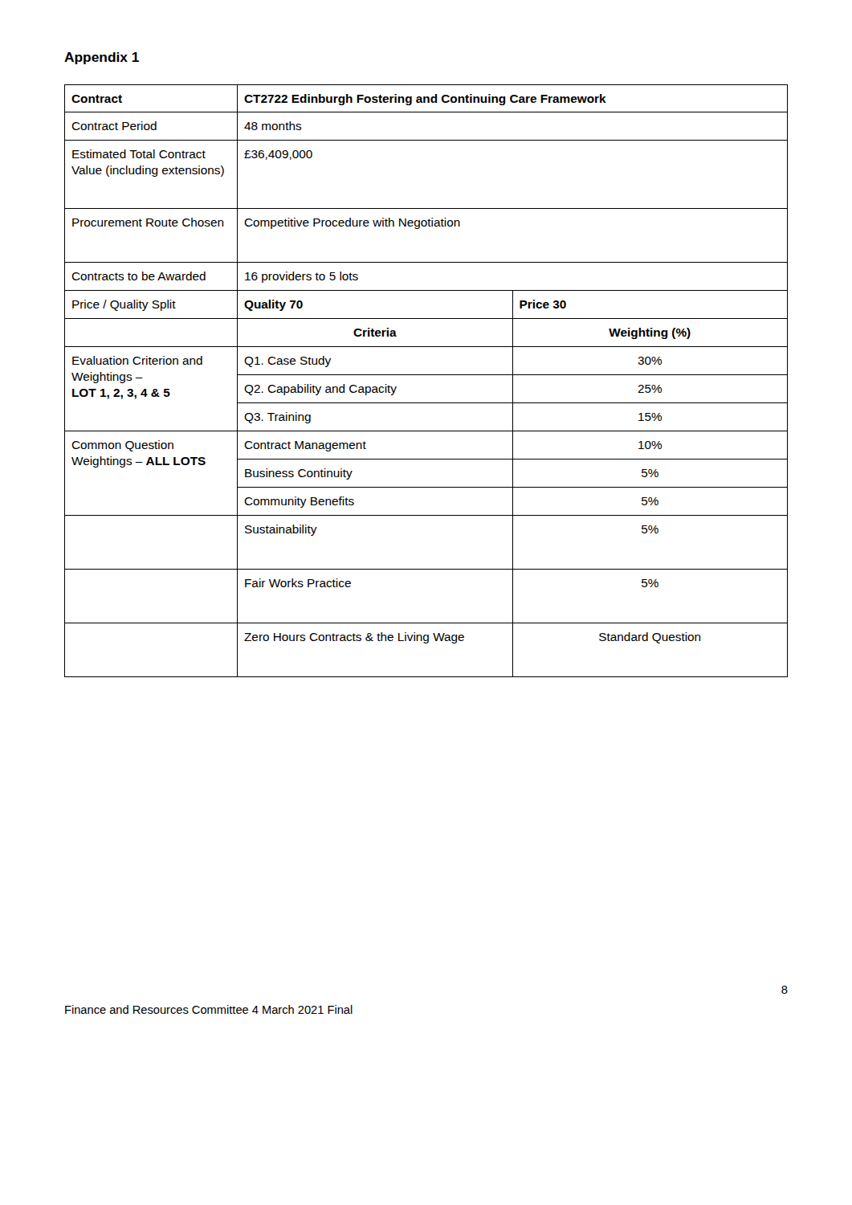Appendix 1
| Contract | CT2722 Edinburgh Fostering and Continuing Care Framework |
| Contract Period | 48 months |
| Estimated Total Contract Value (including extensions) | £36,409,000 |
| Procurement Route Chosen | Competitive Procedure with Negotiation |
| Contracts to be Awarded | 16 providers to 5 lots |
| Price / Quality Split | Quality 70 | Price 30 |
| | Criteria | Weighting (%) |
| Evaluation Criterion and Weightings – LOT 1, 2, 3, 4 & 5 | Q1. Case Study | 30% |
| Q2. Capability and Capacity | 25% |
| Q3. Training | 15% |
| Common Question Weightings – ALL LOTS | Contract Management | 10% |
| Business Continuity | 5% |
| Community Benefits | 5% |
| | Sustainability | 5% |
| | Fair Works Practice | 5% |
| | Zero Hours Contracts & the Living Wage | Standard Question |
8
Finance and Resources Committee 4 March 2021 Final